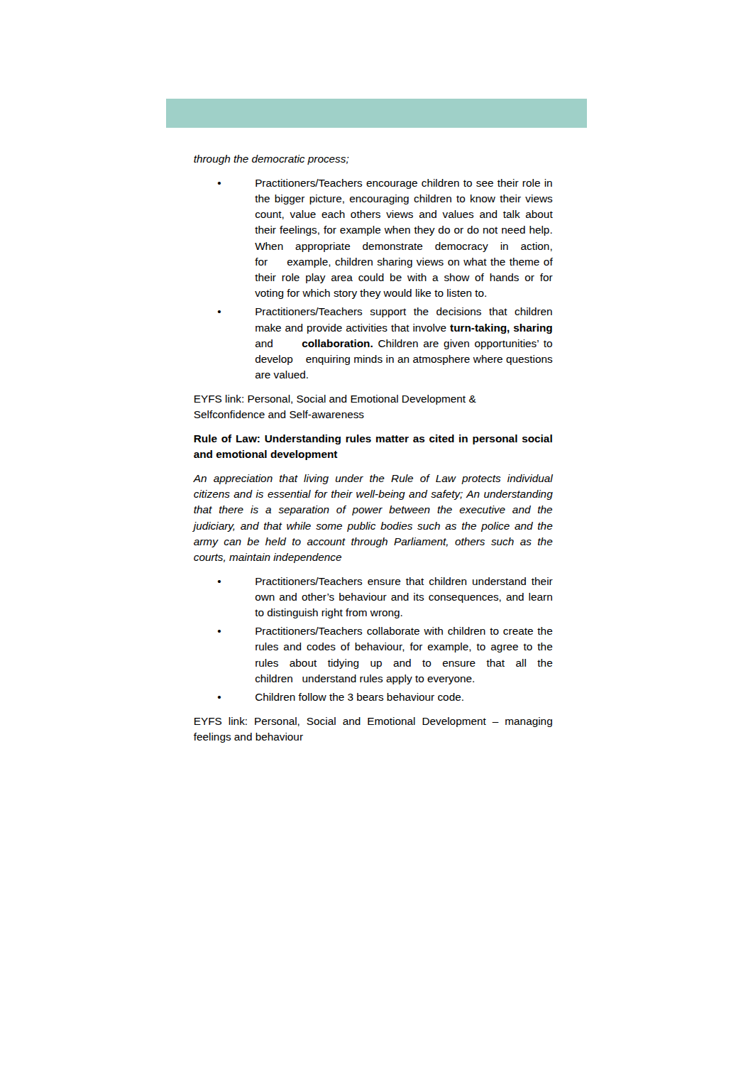through the democratic process;
Practitioners/Teachers encourage children to see their role in the bigger picture, encouraging children to know their views count, value each others views and values and talk about their feelings, for example when they do or do not need help. When appropriate demonstrate democracy in action, for example, children sharing views on what the theme of their role play area could be with a show of hands or for voting for which story they would like to listen to.
Practitioners/Teachers support the decisions that children make and provide activities that involve turn-taking, sharing and collaboration. Children are given opportunities’ to develop enquiring minds in an atmosphere where questions are valued.
EYFS link: Personal, Social and Emotional Development &
Selfconfidence and Self-awareness
Rule of Law: Understanding rules matter as cited in personal social and emotional development
An appreciation that living under the Rule of Law protects individual citizens and is essential for their well-being and safety; An understanding that there is a separation of power between the executive and the judiciary, and that while some public bodies such as the police and the army can be held to account through Parliament, others such as the courts, maintain independence
Practitioners/Teachers ensure that children understand their own and other’s behaviour and its consequences, and learn to distinguish right from wrong.
Practitioners/Teachers collaborate with children to create the rules and codes of behaviour, for example, to agree to the rules about tidying up and to ensure that all the children understand rules apply to everyone.
Children follow the 3 bears behaviour code.
EYFS link: Personal, Social and Emotional Development – managing feelings and behaviour